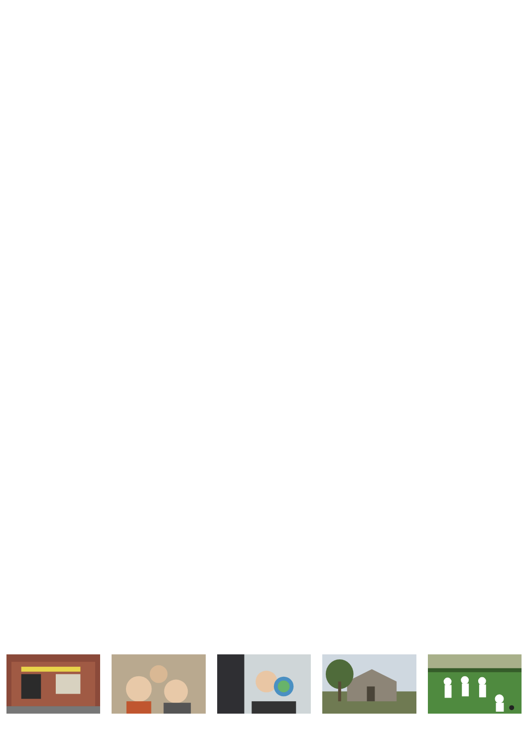A local community building on the high street
Older residents enjoying a group outing by coach
Schoolchildren learning with a globe in the classroom
A historic stone chapel set among trees
Members of a bowls club playing on the green